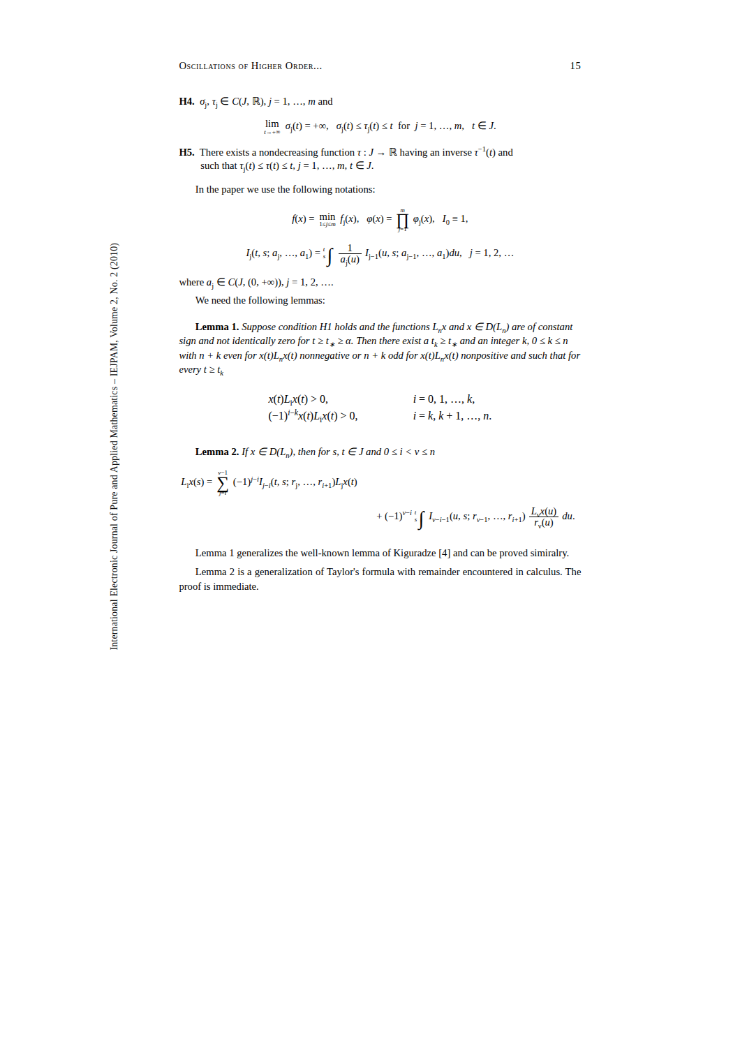International Electronic Journal of Pure and Applied Mathematics – IEJPAM, Volume 2, No. 2 (2010)
Oscillations of Higher Order... 15
H4. σj, τj ∈ C(J, ℝ), j = 1, …, m and
lim t→+∞ σj(t) = +∞, σj(t) ≤ τj(t) ≤ t for j = 1, …, m, t ∈ J.
H5. There exists a nondecreasing function τ : J → ℝ having an inverse τ−1(t) and such that τj(t) ≤ τ(t) ≤ t, j = 1, …, m, t ∈ J.
In the paper we use the following notations:
f(x) = min 1≤j≤m fj(x), φ(x) = m∏j=1 φj(x), I0 ≡ 1,
Ij(t, s; aj, …, a1) = ts∫ 1 aj(u) Ij−1(u, s; aj−1, …, a1)du, j = 1, 2, …
where aj ∈ C(J, (0, +∞)), j = 1, 2, ….
We need the following lemmas:
Lemma 1. Suppose condition H1 holds and the functions Lnx and x ∈ D(Ln) are of constant sign and not identically zero for t ≥ t∗ ≥ α. Then there exist a tk ≥ t∗ and an integer k, 0 ≤ k ≤ n with n + k even for x(t)Lnx(t) nonnegative or n + k odd for x(t)Lnx(t) nonpositive and such that for every t ≥ tk
x(t)Lix(t) > 0, i = 0, 1, …, k, (−1)i−kx(t)Lix(t) > 0, i = k, k + 1, …, n.
Lemma 2. If x ∈ D(Ln), then for s, t ∈ J and 0 ≤ i < ν ≤ n
Lix(s) = ν−1∑j=i (−1)j−iIj−i(t, s; rj, …, ri+1)Ljx(t) + (−1)ν−i ts∫ Iν−i−1(u, s; rν−1, …, ri+1) Lνx(u) rν(u) du.
Lemma 1 generalizes the well-known lemma of Kiguradze [4] and can be proved simiralry.
Lemma 2 is a generalization of Taylor's formula with remainder encountered in calculus. The proof is immediate.